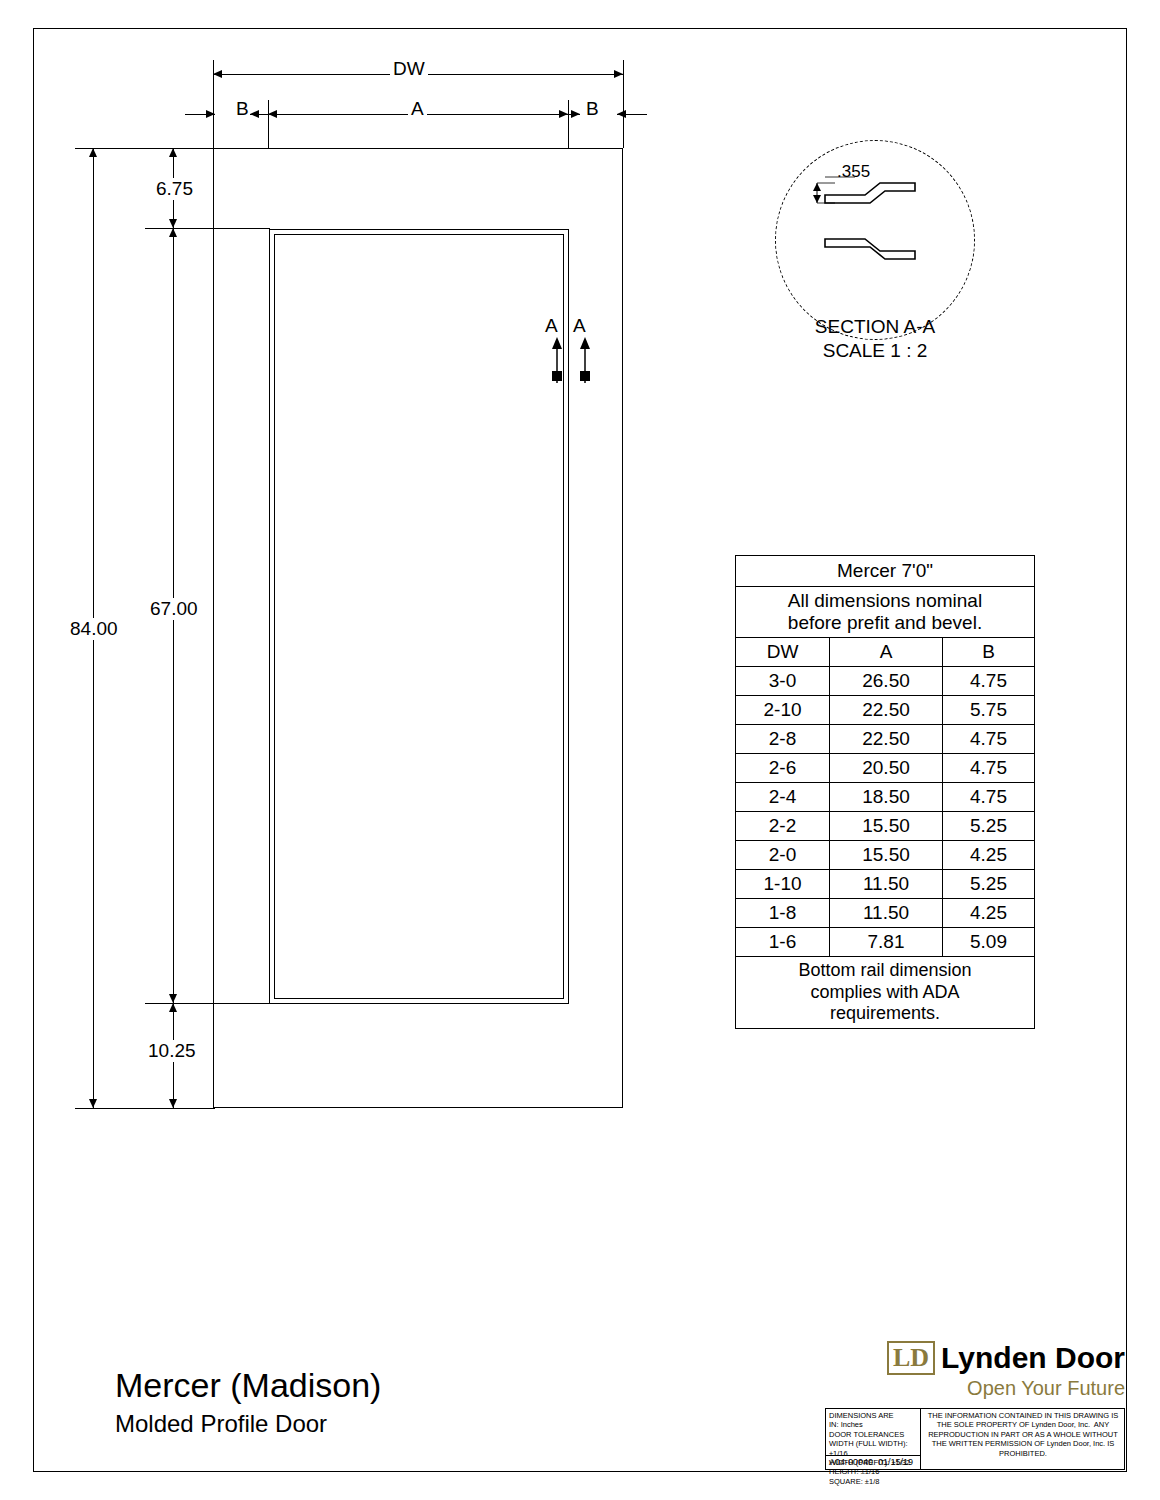DW
A
B
B
84.00
6.75
67.00
10.25
A
A
.355
SECTION A-A
SCALE 1 : 2
Mercer 7'0"
| All dimensions nominal before prefit and bevel. |
| DW | A | B |
| 3-0 | 26.50 | 4.75 |
| 2-10 | 22.50 | 5.75 |
| 2-8 | 22.50 | 4.75 |
| 2-6 | 20.50 | 4.75 |
| 2-4 | 18.50 | 4.75 |
| 2-2 | 15.50 | 5.25 |
| 2-0 | 15.50 | 4.25 |
| 1-10 | 11.50 | 5.25 |
| 1-8 | 11.50 | 4.25 |
| 1-6 | 7.81 | 5.09 |
| Bottom rail dimension complies with ADA requirements. |
Mercer (Madison)
Molded Profile Door
LD Lynden Door
Open Your Future
DIMENSIONS ARE IN: Inches
DOOR TOLERANCES
WIDTH (FULL WIDTH): ±1/16
WIDTH (PREFIT): ±1/32
HEIGHT: ±1/16
SQUARE: ±1/8
THE INFORMATION CONTAINED IN THIS DRAWING IS THE SOLE PROPERTY OF Lynden Door, Inc. ANY REPRODUCTION IN PART OR AS A WHOLE WITHOUT THE WRITTEN PERMISSION OF Lynden Door, Inc. IS PROHIBITED.
A04-00040 01/15/19